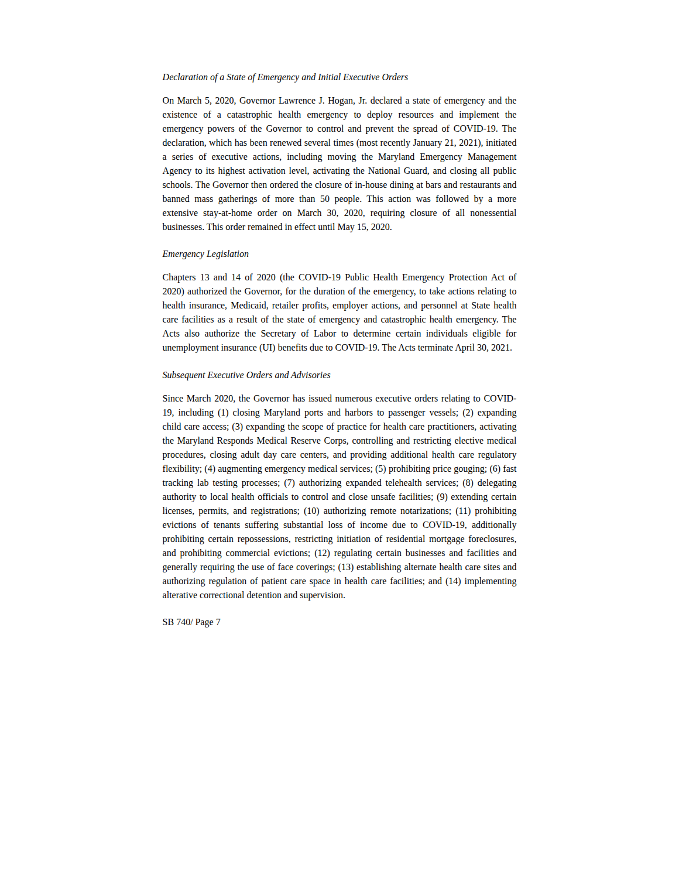Declaration of a State of Emergency and Initial Executive Orders
On March 5, 2020, Governor Lawrence J. Hogan, Jr. declared a state of emergency and the existence of a catastrophic health emergency to deploy resources and implement the emergency powers of the Governor to control and prevent the spread of COVID-19. The declaration, which has been renewed several times (most recently January 21, 2021), initiated a series of executive actions, including moving the Maryland Emergency Management Agency to its highest activation level, activating the National Guard, and closing all public schools. The Governor then ordered the closure of in-house dining at bars and restaurants and banned mass gatherings of more than 50 people. This action was followed by a more extensive stay-at-home order on March 30, 2020, requiring closure of all nonessential businesses. This order remained in effect until May 15, 2020.
Emergency Legislation
Chapters 13 and 14 of 2020 (the COVID-19 Public Health Emergency Protection Act of 2020) authorized the Governor, for the duration of the emergency, to take actions relating to health insurance, Medicaid, retailer profits, employer actions, and personnel at State health care facilities as a result of the state of emergency and catastrophic health emergency. The Acts also authorize the Secretary of Labor to determine certain individuals eligible for unemployment insurance (UI) benefits due to COVID-19. The Acts terminate April 30, 2021.
Subsequent Executive Orders and Advisories
Since March 2020, the Governor has issued numerous executive orders relating to COVID-19, including (1) closing Maryland ports and harbors to passenger vessels; (2) expanding child care access; (3) expanding the scope of practice for health care practitioners, activating the Maryland Responds Medical Reserve Corps, controlling and restricting elective medical procedures, closing adult day care centers, and providing additional health care regulatory flexibility; (4) augmenting emergency medical services; (5) prohibiting price gouging; (6) fast tracking lab testing processes; (7) authorizing expanded telehealth services; (8) delegating authority to local health officials to control and close unsafe facilities; (9) extending certain licenses, permits, and registrations; (10) authorizing remote notarizations; (11) prohibiting evictions of tenants suffering substantial loss of income due to COVID-19, additionally prohibiting certain repossessions, restricting initiation of residential mortgage foreclosures, and prohibiting commercial evictions; (12) regulating certain businesses and facilities and generally requiring the use of face coverings; (13) establishing alternate health care sites and authorizing regulation of patient care space in health care facilities; and (14) implementing alterative correctional detention and supervision.
SB 740/ Page 7